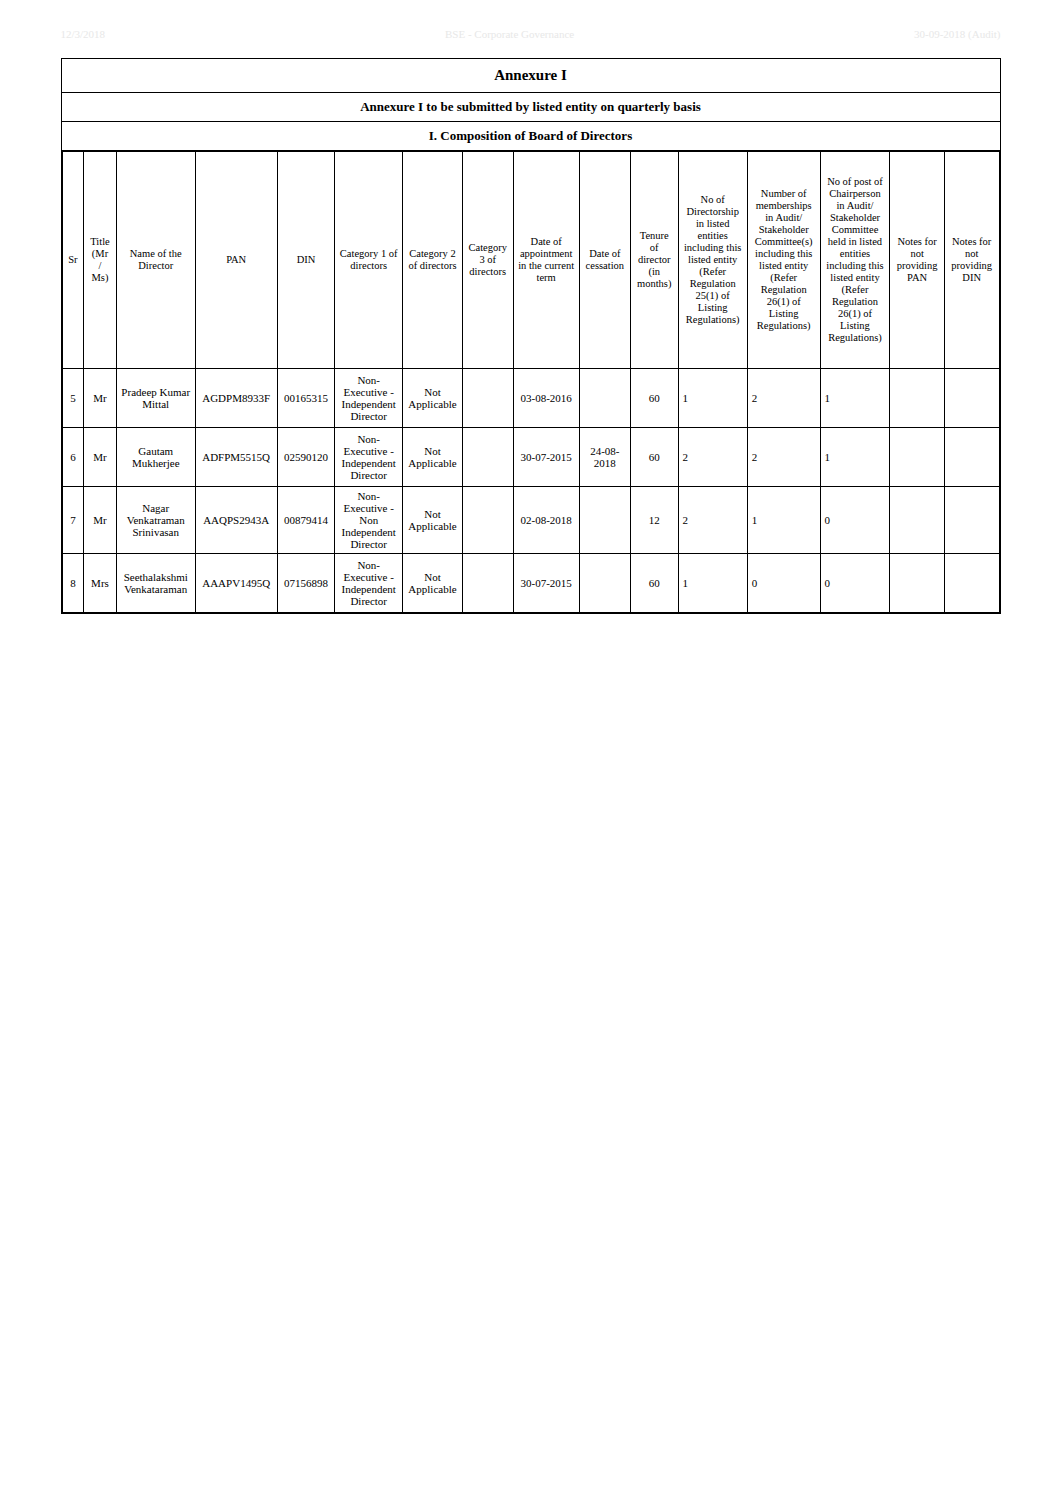12/3/2018 BSE - Corporate Governance 30-09-2018 (Audit)
| Annexure I |
| Annexure I to be submitted by listed entity on quarterly basis |
| I. Composition of Board of Directors |
| / Sr / Title (Mr / Ms) / Name of the Director / PAN / DIN / Category 1 of directors / Category 2 of directors / Category 3 of directors / Date of appointment in the current term / Date of cessation / Tenure of director (in months) / No of Directorship in listed entities including this listed entity (Refer Regulation 25(1) of Listing Regulations) / Number of memberships in Audit/ Stakeholder Committee(s) including this listed entity (Refer Regulation 26(1) of Listing Regulations) / No of post of Chairperson in Audit/ Stakeholder Committee held in listed entities including this listed entity (Refer Regulation 26(1) of Listing Regulations) / Notes for not providing PAN / Notes for not providing DIN / / --- / --- / --- / --- / --- / --- / --- / --- / --- / --- / --- / --- / --- / --- / --- / --- / / 5 / Mr / Pradeep Kumar Mittal / AGDPM8933F / 00165315 / Non-Executive - Independent Director / Not Applicable / / 03-08-2016 / / 60 / 1 / 2 / 1 / / / / 6 / Mr / Gautam Mukherjee / ADFPM5515Q / 02590120 / Non-Executive - Independent Director / Not Applicable / / 30-07-2015 / 24-08-2018 / 60 / 2 / 2 / 1 / / / / 7 / Mr / Nagar Venkatraman Srinivasan / AAQPS2943A / 00879414 / Non-Executive - Non Independent Director / Not Applicable / / 02-08-2018 / / 12 / 2 / 1 / 0 / / / / 8 / Mrs / Seethalakshmi Venkataraman / AAAPV1495Q / 07156898 / Non-Executive - Independent Director / Not Applicable / / 30-07-2015 / / 60 / 1 / 0 / 0 / / / |